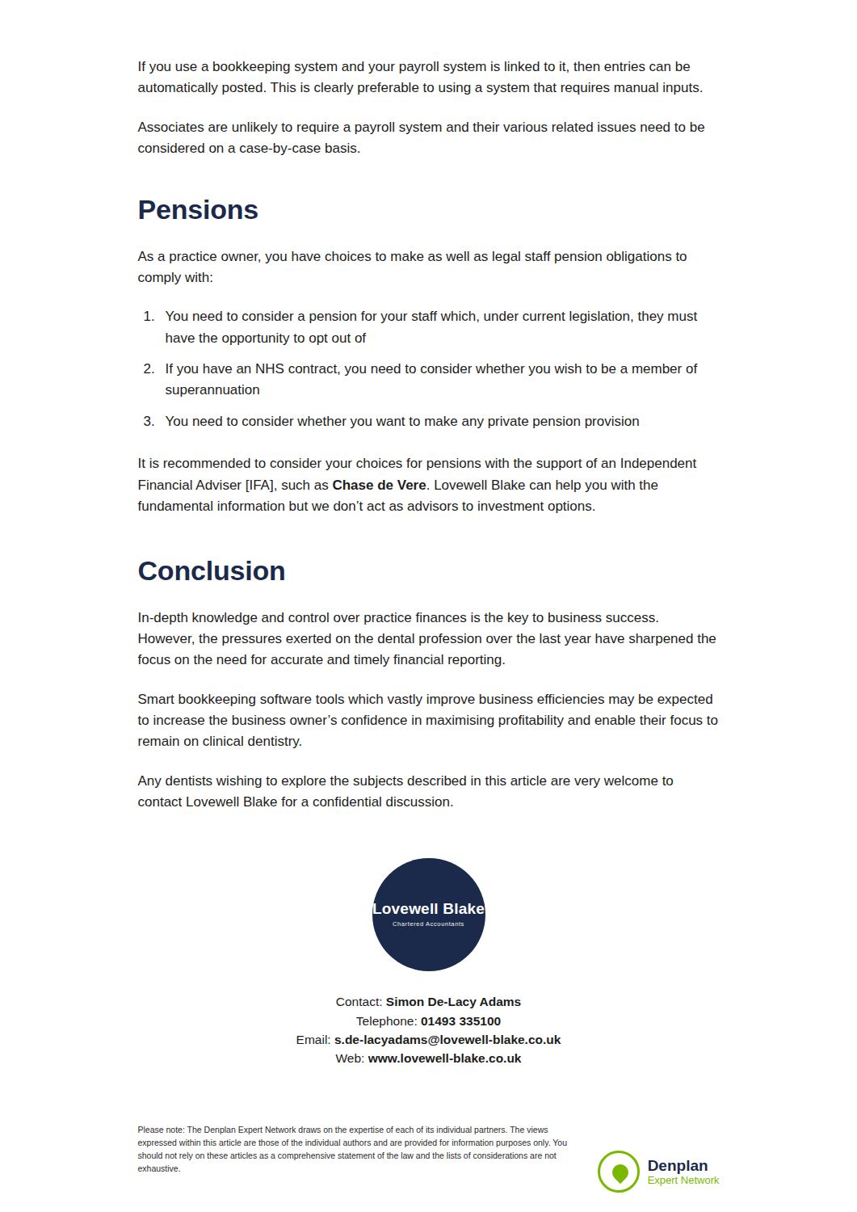If you use a bookkeeping system and your payroll system is linked to it, then entries can be automatically posted. This is clearly preferable to using a system that requires manual inputs.
Associates are unlikely to require a payroll system and their various related issues need to be considered on a case-by-case basis.
Pensions
As a practice owner, you have choices to make as well as legal staff pension obligations to comply with:
You need to consider a pension for your staff which, under current legislation, they must have the opportunity to opt out of
If you have an NHS contract, you need to consider whether you wish to be a member of superannuation
You need to consider whether you want to make any private pension provision
It is recommended to consider your choices for pensions with the support of an Independent Financial Adviser [IFA], such as Chase de Vere. Lovewell Blake can help you with the fundamental information but we don’t act as advisors to investment options.
Conclusion
In-depth knowledge and control over practice finances is the key to business success. However, the pressures exerted on the dental profession over the last year have sharpened the focus on the need for accurate and timely financial reporting.
Smart bookkeeping software tools which vastly improve business efficiencies may be expected to increase the business owner’s confidence in maximising profitability and enable their focus to remain on clinical dentistry.
Any dentists wishing to explore the subjects described in this article are very welcome to contact Lovewell Blake for a confidential discussion.
Lovewell Blake Chartered Accountants
Contact: Simon De-Lacy Adams
Telephone: 01493 335100
Email: s.de-lacyadams@lovewell-blake.co.uk
Web: www.lovewell-blake.co.uk
Please note: The Denplan Expert Network draws on the expertise of each of its individual partners. The views expressed within this article are those of the individual authors and are provided for information purposes only. You should not rely on these articles as a comprehensive statement of the law and the lists of considerations are not exhaustive.
Denplan Expert Network